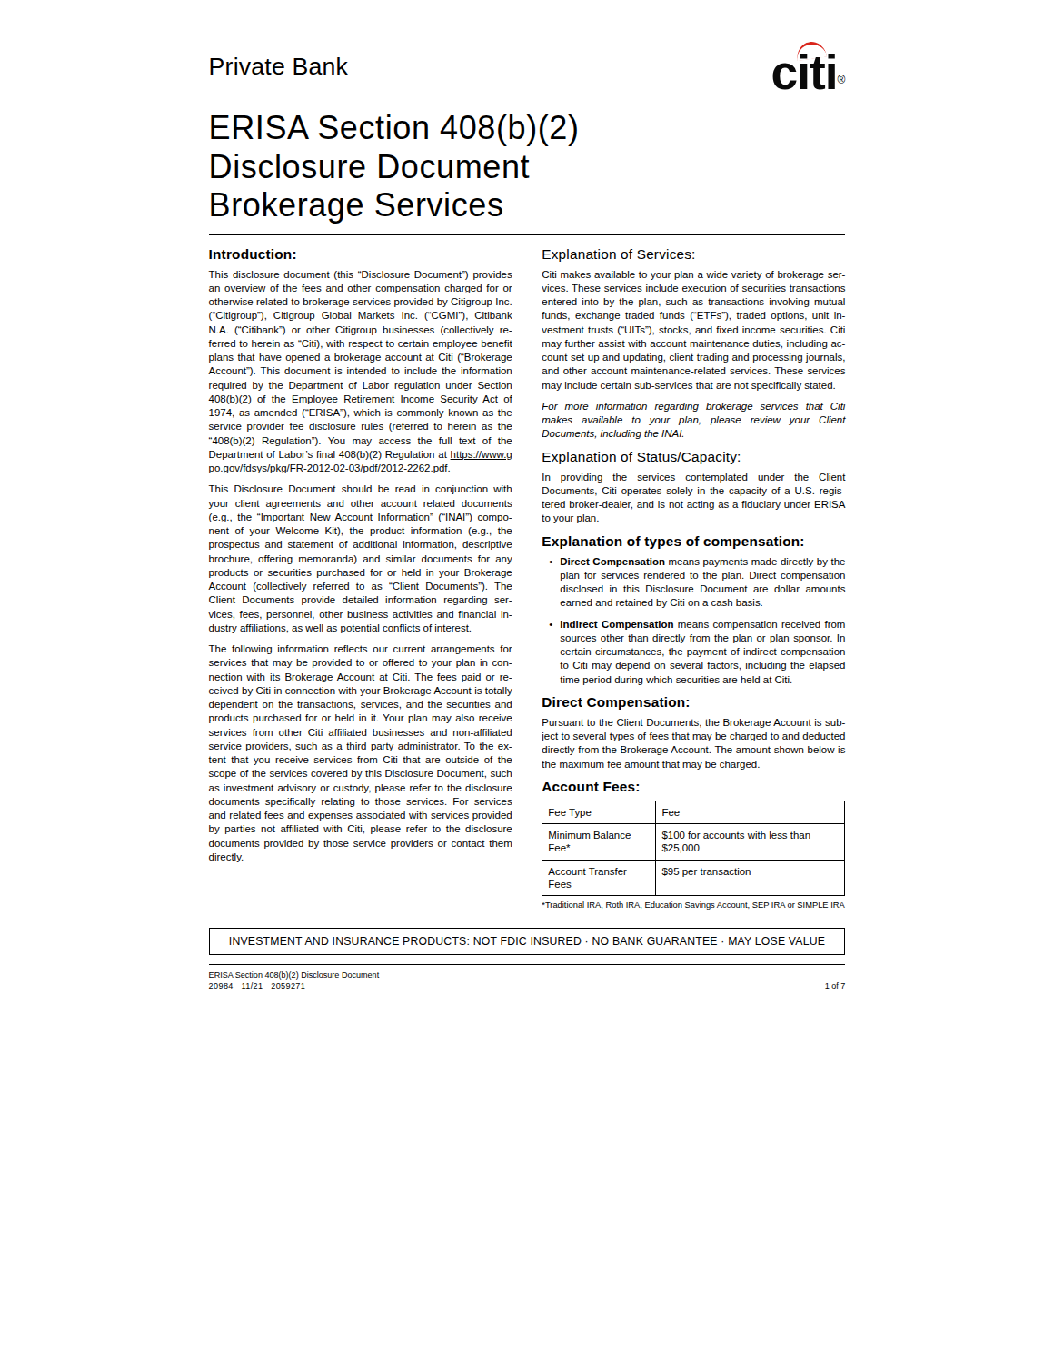Private Bank
cit i®
ERISA Section 408(b)(2)
Disclosure Document
Brokerage Services
Introduction:
This disclosure document (this “Disclosure Document”) provides an overview of the fees and other compensation charged for or otherwise related to brokerage services provided by Citigroup Inc. (“Citigroup”), Citigroup Global Markets Inc. (“CGMI”), Citibank N.A. (“Citibank”) or other Citigroup businesses (collectively referred to herein as “Citi), with respect to certain employee benefit plans that have opened a brokerage account at Citi (“Brokerage Account”). This document is intended to include the information required by the Department of Labor regulation under Section 408(b)(2) of the Employee Retirement Income Security Act of 1974, as amended (“ERISA”), which is commonly known as the service provider fee disclosure rules (referred to herein as the “408(b)(2) Regulation”). You may access the full text of the Department of Labor’s final 408(b)(2) Regulation at https://www.gpo.gov/fdsys/pkg/FR-2012-02-03/pdf/2012-2262.pdf.
This Disclosure Document should be read in conjunction with your client agreements and other account related documents (e.g., the “Important New Account Information” (“INAI”) component of your Welcome Kit), the product information (e.g., the prospectus and statement of additional information, descriptive brochure, offering memoranda) and similar documents for any products or securities purchased for or held in your Brokerage Account (collectively referred to as “Client Documents”). The Client Documents provide detailed information regarding services, fees, personnel, other business activities and financial industry affiliations, as well as potential conflicts of interest.
The following information reflects our current arrangements for services that may be provided to or offered to your plan in connection with its Brokerage Account at Citi. The fees paid or received by Citi in connection with your Brokerage Account is totally dependent on the transactions, services, and the securities and products purchased for or held in it. Your plan may also receive services from other Citi affiliated businesses and non-affiliated service providers, such as a third party administrator. To the extent that you receive services from Citi that are outside of the scope of the services covered by this Disclosure Document, such as investment advisory or custody, please refer to the disclosure documents specifically relating to those services. For services and related fees and expenses associated with services provided by parties not affiliated with Citi, please refer to the disclosure documents provided by those service providers or contact them directly.
Explanation of Services:
Citi makes available to your plan a wide variety of brokerage services. These services include execution of securities transactions entered into by the plan, such as transactions involving mutual funds, exchange traded funds (“ETFs”), traded options, unit investment trusts (“UITs”), stocks, and fixed income securities. Citi may further assist with account maintenance duties, including account set up and updating, client trading and processing journals, and other account maintenance-related services. These services may include certain sub-services that are not specifically stated.
For more information regarding brokerage services that Citi makes available to your plan, please review your Client Documents, including the INAI.
Explanation of Status/Capacity:
In providing the services contemplated under the Client Documents, Citi operates solely in the capacity of a U.S. registered broker-dealer, and is not acting as a fiduciary under ERISA to your plan.
Explanation of types of compensation:
Direct Compensation means payments made directly by the plan for services rendered to the plan. Direct compensation disclosed in this Disclosure Document are dollar amounts earned and retained by Citi on a cash basis.
Indirect Compensation means compensation received from sources other than directly from the plan or plan sponsor. In certain circumstances, the payment of indirect compensation to Citi may depend on several factors, including the elapsed time period during which securities are held at Citi.
Direct Compensation:
Pursuant to the Client Documents, the Brokerage Account is subject to several types of fees that may be charged to and deducted directly from the Brokerage Account. The amount shown below is the maximum fee amount that may be charged.
Account Fees:
| Fee Type | Fee |
| --- | --- |
| Minimum Balance Fee* | $100 for accounts with less than $25,000 |
| Account Transfer Fees | $95 per transaction |
*Traditional IRA, Roth IRA, Education Savings Account, SEP IRA or SIMPLE IRA
INVESTMENT AND INSURANCE PRODUCTS: NOT FDIC INSURED · NO BANK GUARANTEE · MAY LOSE VALUE
ERISA Section 408(b)(2) Disclosure Document 20984 11/21 2059271
1 of 7